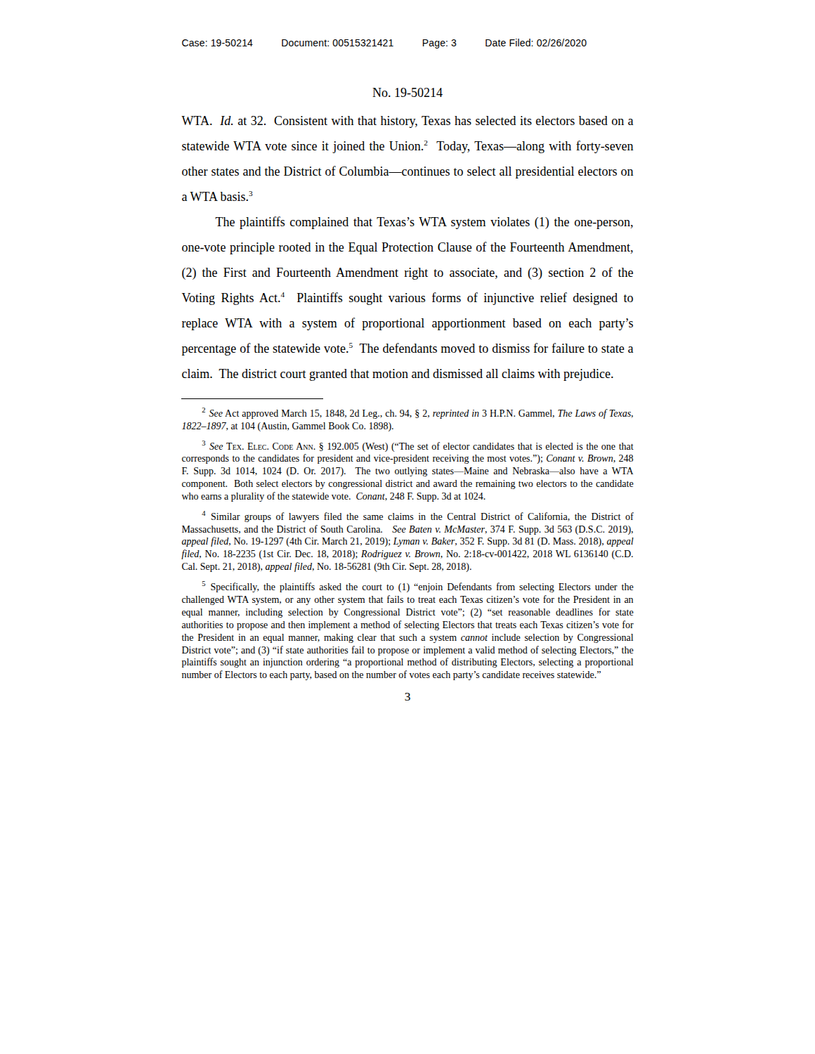Case: 19-50214 Document: 00515321421 Page: 3 Date Filed: 02/26/2020
No. 19-50214
WTA. Id. at 32. Consistent with that history, Texas has selected its electors based on a statewide WTA vote since it joined the Union.2 Today, Texas—along with forty-seven other states and the District of Columbia—continues to select all presidential electors on a WTA basis.3
The plaintiffs complained that Texas’s WTA system violates (1) the one-person, one-vote principle rooted in the Equal Protection Clause of the Fourteenth Amendment, (2) the First and Fourteenth Amendment right to associate, and (3) section 2 of the Voting Rights Act.4 Plaintiffs sought various forms of injunctive relief designed to replace WTA with a system of proportional apportionment based on each party’s percentage of the statewide vote.5 The defendants moved to dismiss for failure to state a claim. The district court granted that motion and dismissed all claims with prejudice.
2 See Act approved March 15, 1848, 2d Leg., ch. 94, § 2, reprinted in 3 H.P.N. Gammel, The Laws of Texas, 1822–1897, at 104 (Austin, Gammel Book Co. 1898).
3 See Tex. Elec. Code Ann. § 192.005 (West) (“The set of elector candidates that is elected is the one that corresponds to the candidates for president and vice-president receiving the most votes.”); Conant v. Brown, 248 F. Supp. 3d 1014, 1024 (D. Or. 2017). The two outlying states—Maine and Nebraska—also have a WTA component. Both select electors by congressional district and award the remaining two electors to the candidate who earns a plurality of the statewide vote. Conant, 248 F. Supp. 3d at 1024.
4 Similar groups of lawyers filed the same claims in the Central District of California, the District of Massachusetts, and the District of South Carolina. See Baten v. McMaster, 374 F. Supp. 3d 563 (D.S.C. 2019), appeal filed, No. 19-1297 (4th Cir. March 21, 2019); Lyman v. Baker, 352 F. Supp. 3d 81 (D. Mass. 2018), appeal filed, No. 18-2235 (1st Cir. Dec. 18, 2018); Rodriguez v. Brown, No. 2:18-cv-001422, 2018 WL 6136140 (C.D. Cal. Sept. 21, 2018), appeal filed, No. 18-56281 (9th Cir. Sept. 28, 2018).
5 Specifically, the plaintiffs asked the court to (1) “enjoin Defendants from selecting Electors under the challenged WTA system, or any other system that fails to treat each Texas citizen’s vote for the President in an equal manner, including selection by Congressional District vote”; (2) “set reasonable deadlines for state authorities to propose and then implement a method of selecting Electors that treats each Texas citizen’s vote for the President in an equal manner, making clear that such a system cannot include selection by Congressional District vote”; and (3) “if state authorities fail to propose or implement a valid method of selecting Electors,” the plaintiffs sought an injunction ordering “a proportional method of distributing Electors, selecting a proportional number of Electors to each party, based on the number of votes each party’s candidate receives statewide.”
3